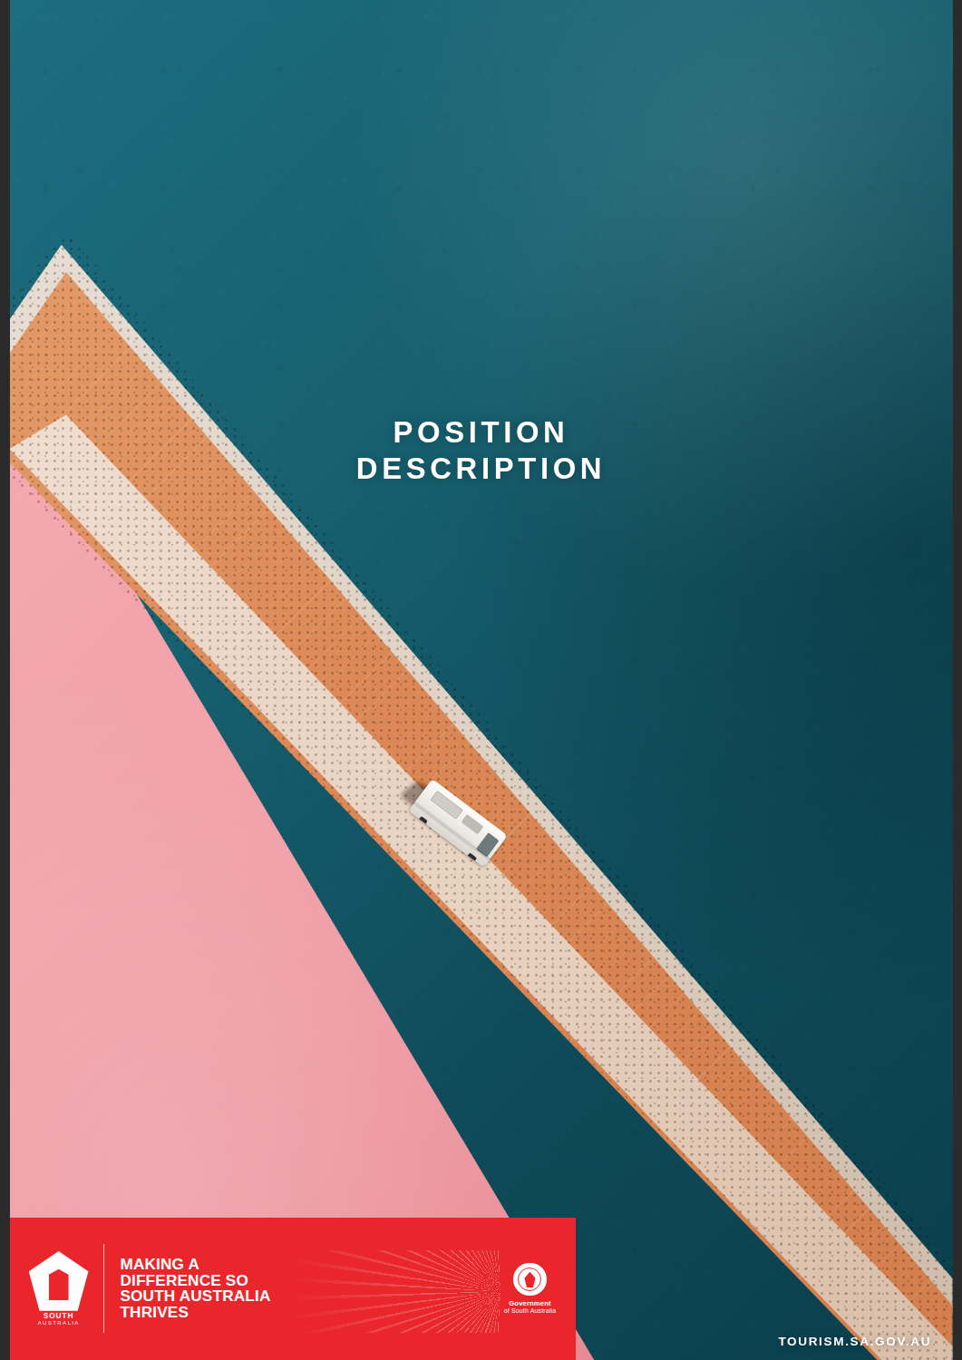Position Description
SOUTH AUSTRALIA
MAKING A
DIFFERENCE SO
SOUTH AUSTRALIA
THRIVES
Government of South Australia
TOURISM.SA.GOV.AU